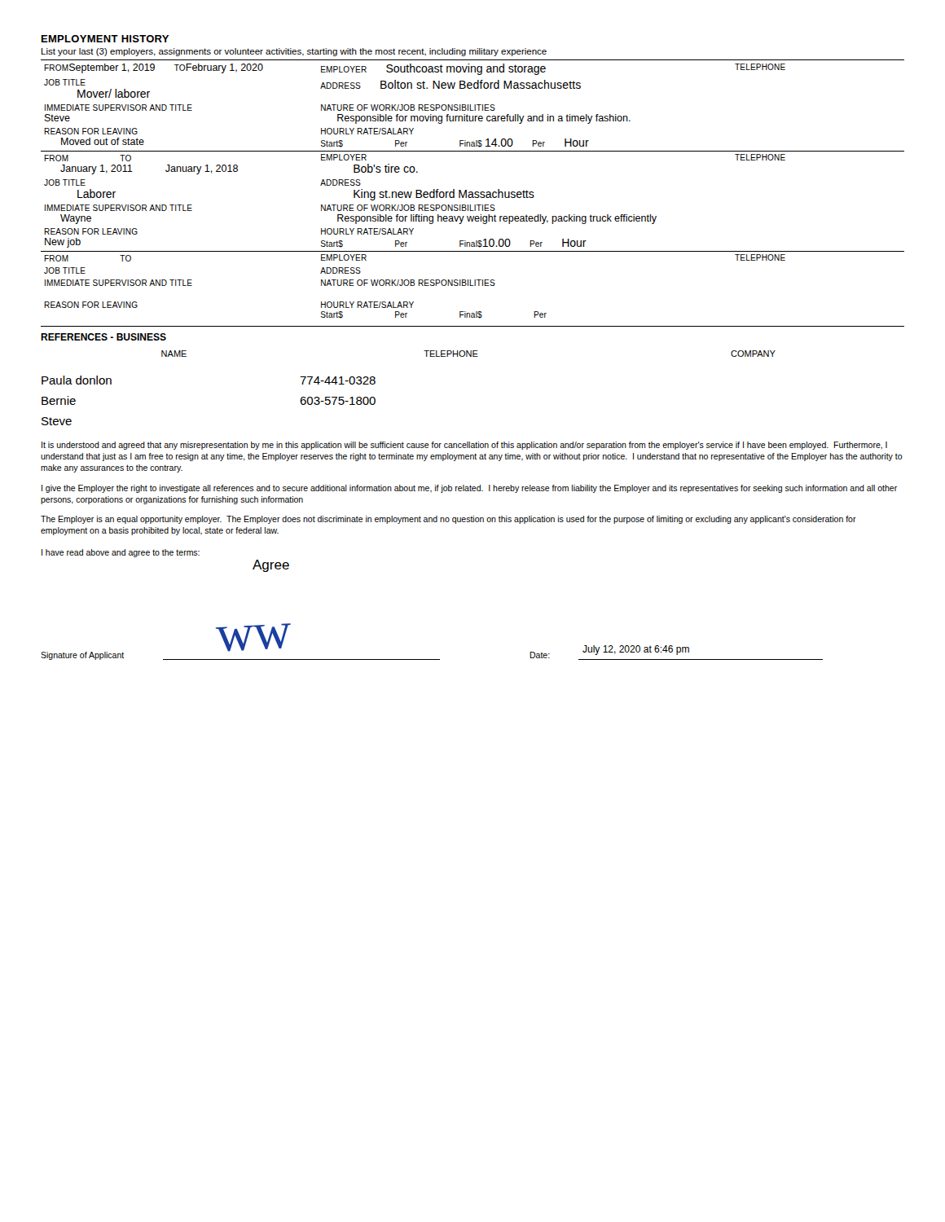EMPLOYMENT HISTORY
List your last (3) employers, assignments or volunteer activities, starting with the most recent, including military experience
| FROM September 1, 2019 TO February 1, 2020 | EMPLOYER Southcoast moving and storage | TELEPHONE |
| JOB TITLE Mover/ laborer | ADDRESS Bolton st. New Bedford Massachusetts | |
| IMMEDIATE SUPERVISOR AND TITLE Steve | NATURE OF WORK/JOB RESPONSIBILITIES Responsible for moving furniture carefully and in a timely fashion. | |
| REASON FOR LEAVING Moved out of state | HOURLY RATE/SALARY Start$ Per Final$ 14.00 Per Hour | |
| FROM TO January 1, 2011 January 1, 2018 | EMPLOYER Bob's tire co. | TELEPHONE |
| JOB TITLE Laborer | ADDRESS King st.new Bedford Massachusetts | |
| IMMEDIATE SUPERVISOR AND TITLE Wayne | NATURE OF WORK/JOB RESPONSIBILITIES Responsible for lifting heavy weight repeatedly, packing truck efficiently | |
| REASON FOR LEAVING New job | HOURLY RATE/SALARY Start$ Per Final$ 10.00 Per Hour | |
| FROM TO | EMPLOYER | TELEPHONE |
| JOB TITLE | ADDRESS | |
| IMMEDIATE SUPERVISOR AND TITLE | NATURE OF WORK/JOB RESPONSIBILITIES | |
| REASON FOR LEAVING | HOURLY RATE/SALARY Start$ Per Final$ Per | |
REFERENCES - BUSINESS
| NAME | TELEPHONE | COMPANY |
| --- | --- | --- |
| Paula donlon | 774-441-0328 | |
| Bernie | 603-575-1800 | |
| Steve | | |
It is understood and agreed that any misrepresentation by me in this application will be sufficient cause for cancellation of this application and/or separation from the employer's service if I have been employed. Furthermore, I understand that just as I am free to resign at any time, the Employer reserves the right to terminate my employment at any time, with or without prior notice. I understand that no representative of the Employer has the authority to make any assurances to the contrary.
I give the Employer the right to investigate all references and to secure additional information about me, if job related. I hereby release from liability the Employer and its representatives for seeking such information and all other persons, corporations or organizations for furnishing such information
The Employer is an equal opportunity employer. The Employer does not discriminate in employment and no question on this application is used for the purpose of limiting or excluding any applicant's consideration for employment on a basis prohibited by local, state or federal law.
I have read above and agree to the terms:
Agree
Signature of Applicant ww Date: July 12, 2020 at 6:46 pm